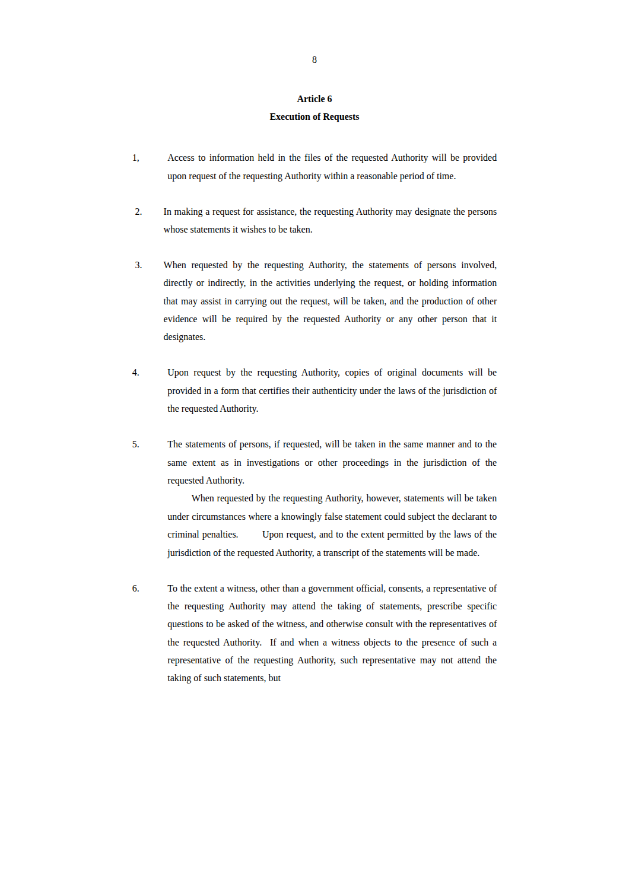8
Article 6
Execution of Requests
1, Access to information held in the files of the requested Authority will be provided upon request of the requesting Authority within a reasonable period of time.
2. In making a request for assistance, the requesting Authority may designate the persons whose statements it wishes to be taken.
3. When requested by the requesting Authority, the statements of persons involved, directly or indirectly, in the activities underlying the request, or holding information that may assist in carrying out the request, will be taken, and the production of other evidence will be required by the requested Authority or any other person that it designates.
4. Upon request by the requesting Authority, copies of original documents will be provided in a form that certifies their authenticity under the laws of the jurisdiction of the requested Authority.
5. The statements of persons, if requested, will be taken in the same manner and to the same extent as in investigations or other proceedings in the jurisdiction of the requested Authority.
When requested by the requesting Authority, however, statements will be taken under circumstances where a knowingly false statement could subject the declarant to criminal penalties. Upon request, and to the extent permitted by the laws of the jurisdiction of the requested Authority, a transcript of the statements will be made.
6. To the extent a witness, other than a government official, consents, a representative of the requesting Authority may attend the taking of statements, prescribe specific questions to be asked of the witness, and otherwise consult with the representatives of the requested Authority. If and when a witness objects to the presence of such a representative of the requesting Authority, such representative may not attend the taking of such statements, but